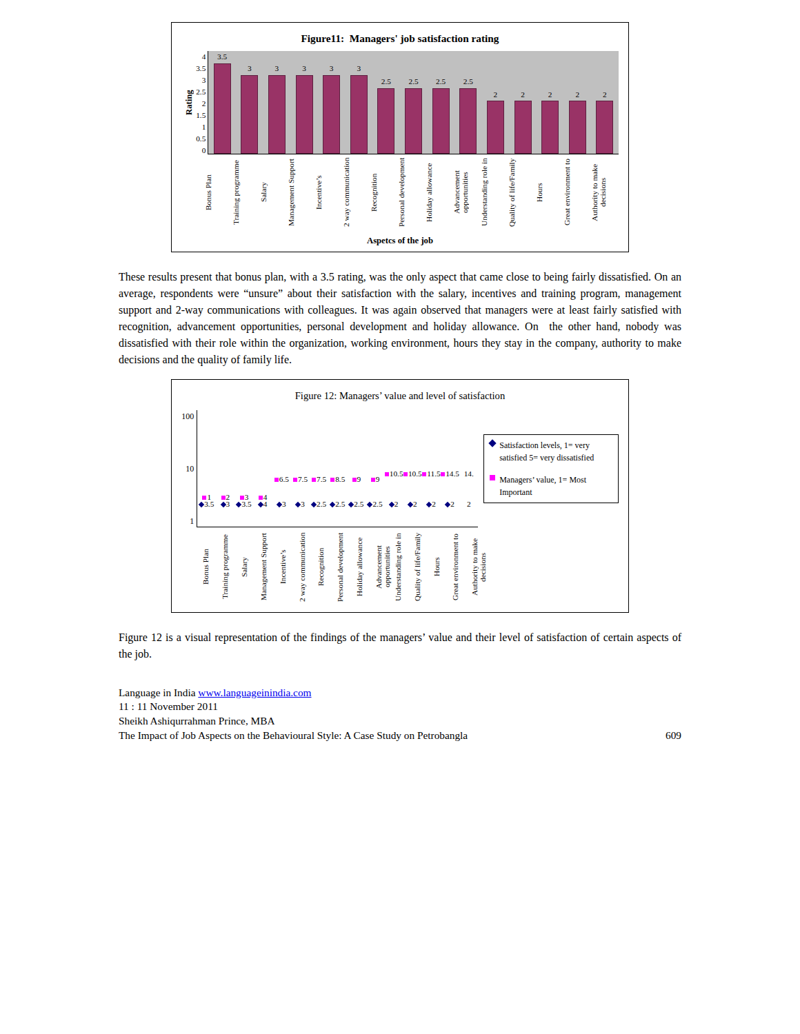Figure11: Managers' job satisfaction rating
Rating
43.532.521.510.50
3.5
3
3
3
3
3
2.5
2.5
2.5
2.5
2
2
2
2
2
Bonus Plan
Training programme
Salary
Management Support
Incentive’s
2 way communication
Recognition
Personal development
Holiday allowance
Advancement opportunities
Understanding role in
Quality of life/Family
Hours
Great environment to
Authority to make decisions
Aspetcs of the job
These results present that bonus plan, with a 3.5 rating, was the only aspect that came close to being fairly dissatisfied. On an average, respondents were “unsure” about their satisfaction with the salary, incentives and training program, management support and 2-way communications with colleagues. It was again observed that managers were at least fairly satisfied with recognition, advancement opportunities, personal development and holiday allowance. On the other hand, nobody was dissatisfied with their role within the organization, working environment, hours they stay in the company, authority to make decisions and the quality of family life.
Figure 12: Managers’ value and level of satisfaction
100101
1
2
3
4
6.5
7.5
7.5
8.5
9
9
10.5
10.5
11.5
14.5
14.
3.5
3
3.5
4
3
3
2.5
2.5
2.5
2.5
2
2
2
2
2
Satisfaction levels, 1= very satisfied 5= very dissatisfied
Managers’ value, 1= Most Important
Bonus Plan
Training programme
Salary
Management Support
Incentive’s
2 way communication
Recognition
Personal development
Holiday allowance
Advancement opportunities
Understanding role in
Quality of life/Family
Hours
Great environment to
Authority to make decisions
Figure 12 is a visual representation of the findings of the managers’ value and their level of satisfaction of certain aspects of the job.
Language in India www.languageinindia.com
11 : 11 November 2011
Sheikh Ashiqurrahman Prince, MBA
The Impact of Job Aspects on the Behavioural Style: A Case Study on Petrobangla 609